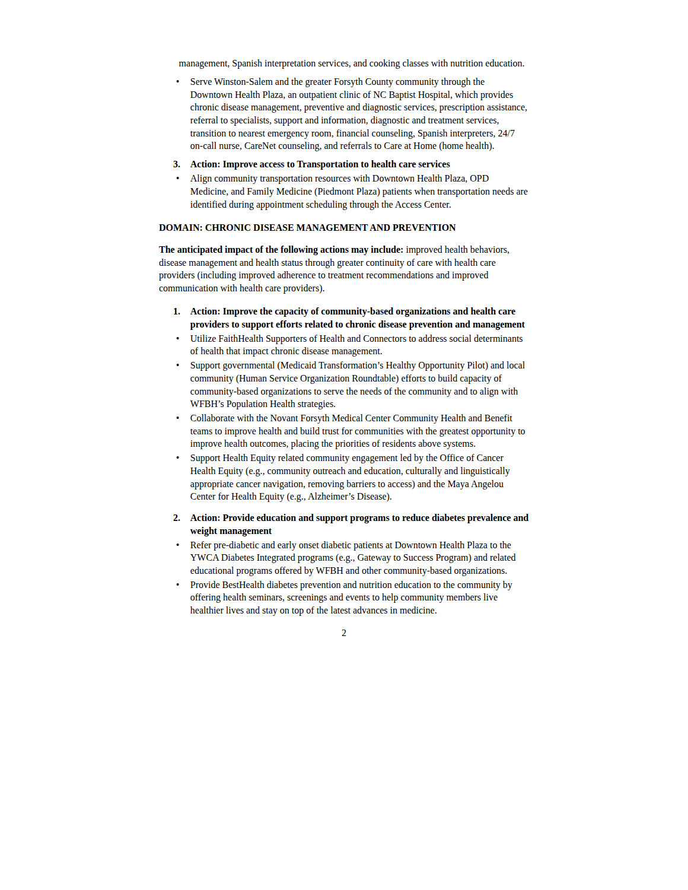management, Spanish interpretation services, and cooking classes with nutrition education.
Serve Winston-Salem and the greater Forsyth County community through the Downtown Health Plaza, an outpatient clinic of NC Baptist Hospital, which provides chronic disease management, preventive and diagnostic services, prescription assistance, referral to specialists, support and information, diagnostic and treatment services, transition to nearest emergency room, financial counseling, Spanish interpreters, 24/7 on-call nurse, CareNet counseling, and referrals to Care at Home (home health).
Action: Improve access to Transportation to health care services
Align community transportation resources with Downtown Health Plaza, OPD Medicine, and Family Medicine (Piedmont Plaza) patients when transportation needs are identified during appointment scheduling through the Access Center.
DOMAIN: CHRONIC DISEASE MANAGEMENT AND PREVENTION
The anticipated impact of the following actions may include: improved health behaviors, disease management and health status through greater continuity of care with health care providers (including improved adherence to treatment recommendations and improved communication with health care providers).
Action: Improve the capacity of community-based organizations and health care providers to support efforts related to chronic disease prevention and management
Utilize FaithHealth Supporters of Health and Connectors to address social determinants of health that impact chronic disease management.
Support governmental (Medicaid Transformation’s Healthy Opportunity Pilot) and local community (Human Service Organization Roundtable) efforts to build capacity of community-based organizations to serve the needs of the community and to align with WFBH’s Population Health strategies.
Collaborate with the Novant Forsyth Medical Center Community Health and Benefit teams to improve health and build trust for communities with the greatest opportunity to improve health outcomes, placing the priorities of residents above systems.
Support Health Equity related community engagement led by the Office of Cancer Health Equity (e.g., community outreach and education, culturally and linguistically appropriate cancer navigation, removing barriers to access) and the Maya Angelou Center for Health Equity (e.g., Alzheimer’s Disease).
Action: Provide education and support programs to reduce diabetes prevalence and weight management
Refer pre-diabetic and early onset diabetic patients at Downtown Health Plaza to the YWCA Diabetes Integrated programs (e.g., Gateway to Success Program) and related educational programs offered by WFBH and other community-based organizations.
Provide BestHealth diabetes prevention and nutrition education to the community by offering health seminars, screenings and events to help community members live healthier lives and stay on top of the latest advances in medicine.
2